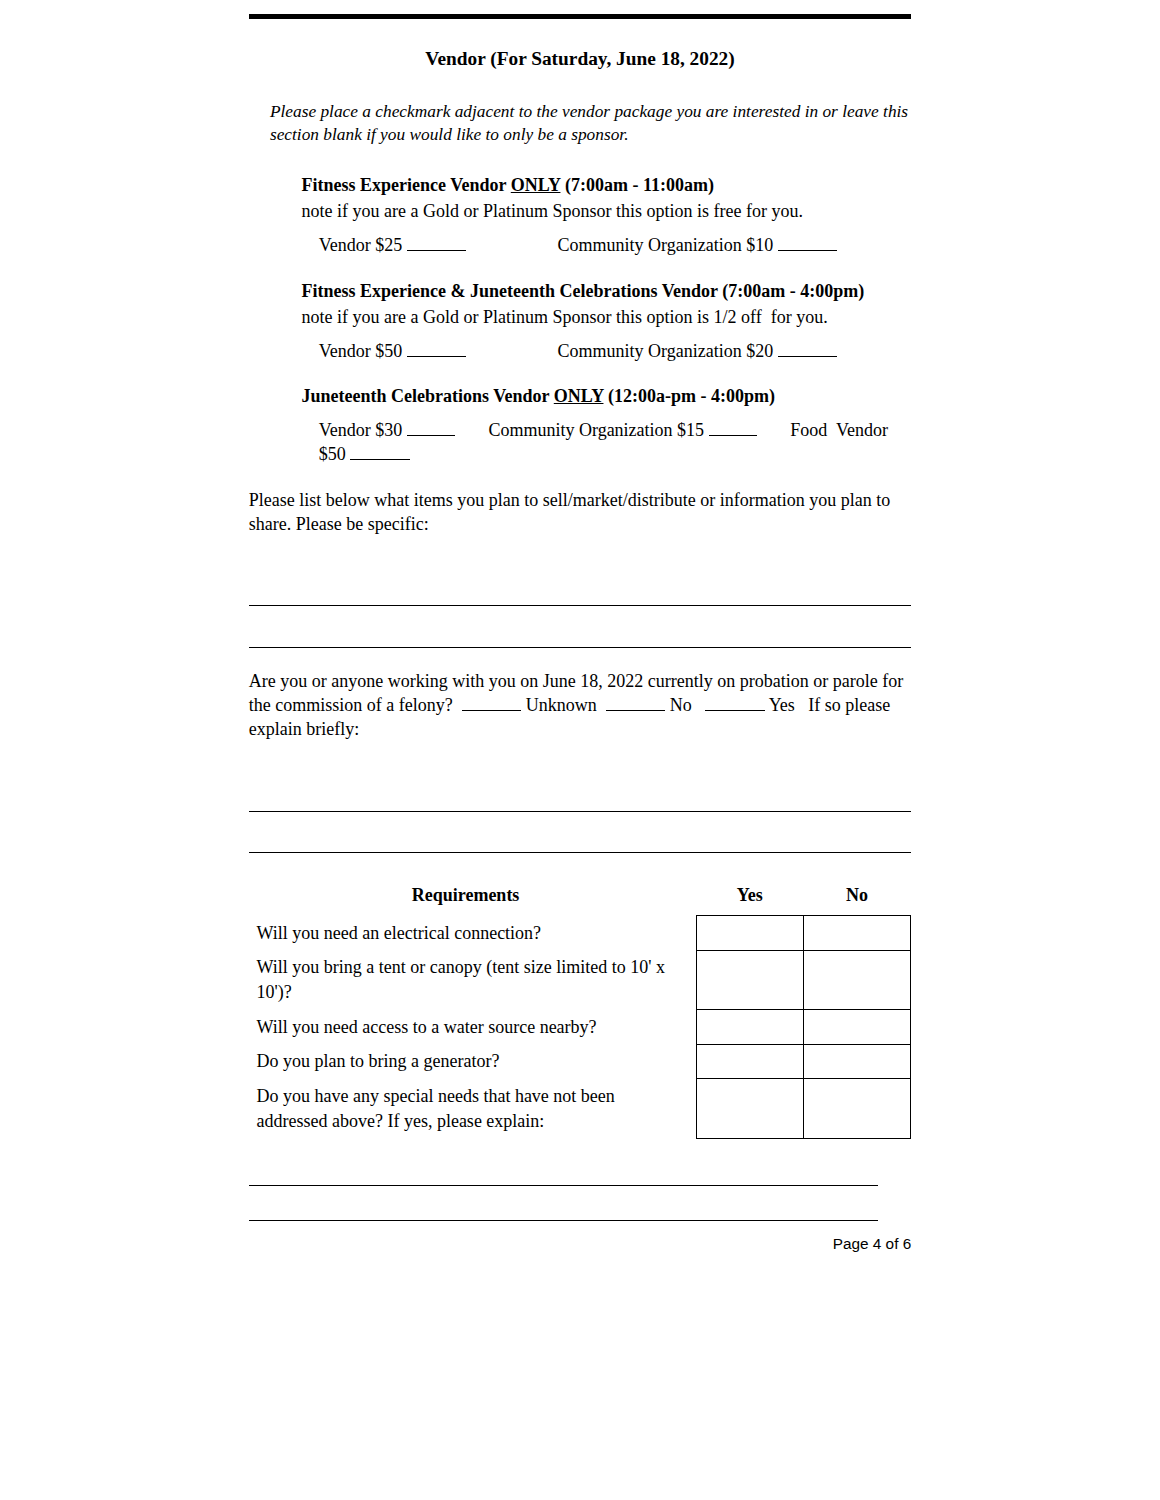Vendor (For Saturday, June 18, 2022)
Please place a checkmark adjacent to the vendor package you are interested in or leave this section blank if you would like to only be a sponsor.
Fitness Experience Vendor ONLY (7:00am - 11:00am)
note if you are a Gold or Platinum Sponsor this option is free for you.
Vendor $25 Community Organization $10
Fitness Experience & Juneteenth Celebrations Vendor (7:00am - 4:00pm)
note if you are a Gold or Platinum Sponsor this option is 1/2 off for you.
Vendor $50 Community Organization $20
Juneteenth Celebrations Vendor ONLY (12:00a-pm - 4:00pm)
Vendor $30 Community Organization $15 Food Vendor $50
Please list below what items you plan to sell/market/distribute or information you plan to share. Please be specific:
Are you or anyone working with you on June 18, 2022 currently on probation or parole for the commission of a felony? Unknown No Yes If so please explain briefly:
| Requirements | | Yes | No |
| --- | --- | --- | --- |
| Will you need an electrical connection? | | | |
| Will you bring a tent or canopy (tent size limited to 10' x 10')? | | | |
| Will you need access to a water source nearby? | | | |
| Do you plan to bring a generator? | | | |
| Do you have any special needs that have not been addressed above? If yes, please explain: | | | |
Page 4 of 6